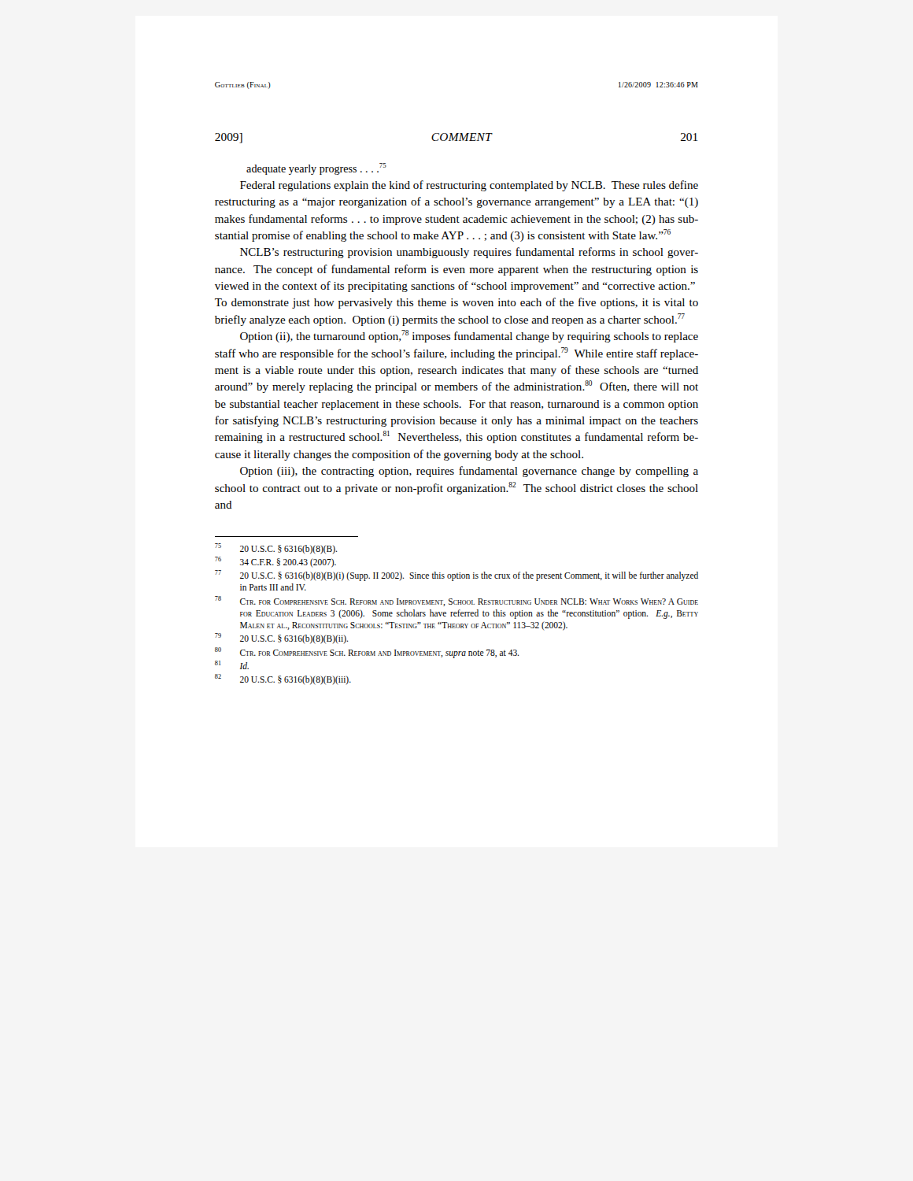Gottlieb (Final) 1/26/2009 12:36:46 PM
2009] COMMENT 201
adequate yearly progress . . . .75
Federal regulations explain the kind of restructuring contemplated by NCLB. These rules define restructuring as a “major reorganization of a school’s governance arrangement” by a LEA that: “(1) makes fundamental reforms . . . to improve student academic achievement in the school; (2) has substantial promise of enabling the school to make AYP . . . ; and (3) is consistent with State law.”76
NCLB’s restructuring provision unambiguously requires fundamental reforms in school governance. The concept of fundamental reform is even more apparent when the restructuring option is viewed in the context of its precipitating sanctions of “school improvement” and “corrective action.” To demonstrate just how pervasively this theme is woven into each of the five options, it is vital to briefly analyze each option. Option (i) permits the school to close and reopen as a charter school.77
Option (ii), the turnaround option,78 imposes fundamental change by requiring schools to replace staff who are responsible for the school’s failure, including the principal.79 While entire staff replacement is a viable route under this option, research indicates that many of these schools are “turned around” by merely replacing the principal or members of the administration.80 Often, there will not be substantial teacher replacement in these schools. For that reason, turnaround is a common option for satisfying NCLB’s restructuring provision because it only has a minimal impact on the teachers remaining in a restructured school.81 Nevertheless, this option constitutes a fundamental reform because it literally changes the composition of the governing body at the school.
Option (iii), the contracting option, requires fundamental governance change by compelling a school to contract out to a private or non-profit organization.82 The school district closes the school and
7520 U.S.C. § 6316(b)(8)(B).
7634 C.F.R. § 200.43 (2007).
7720 U.S.C. § 6316(b)(8)(B)(i) (Supp. II 2002). Since this option is the crux of the present Comment, it will be further analyzed in Parts III and IV.
78 Ctr. for Comprehensive Sch. Reform and Improvement, School Restructuring Under NCLB: What Works When? A Guide for Education Leaders 3 (2006). Some scholars have referred to this option as the “reconstitution” option. E.g., Betty Malen et al., Reconstituting Schools: “Testing” the “Theory of Action” 113–32 (2002).
7920 U.S.C. § 6316(b)(8)(B)(ii).
80 Ctr. for Comprehensive Sch. Reform and Improvement, supra note 78, at 43.
81 Id.
8220 U.S.C. § 6316(b)(8)(B)(iii).